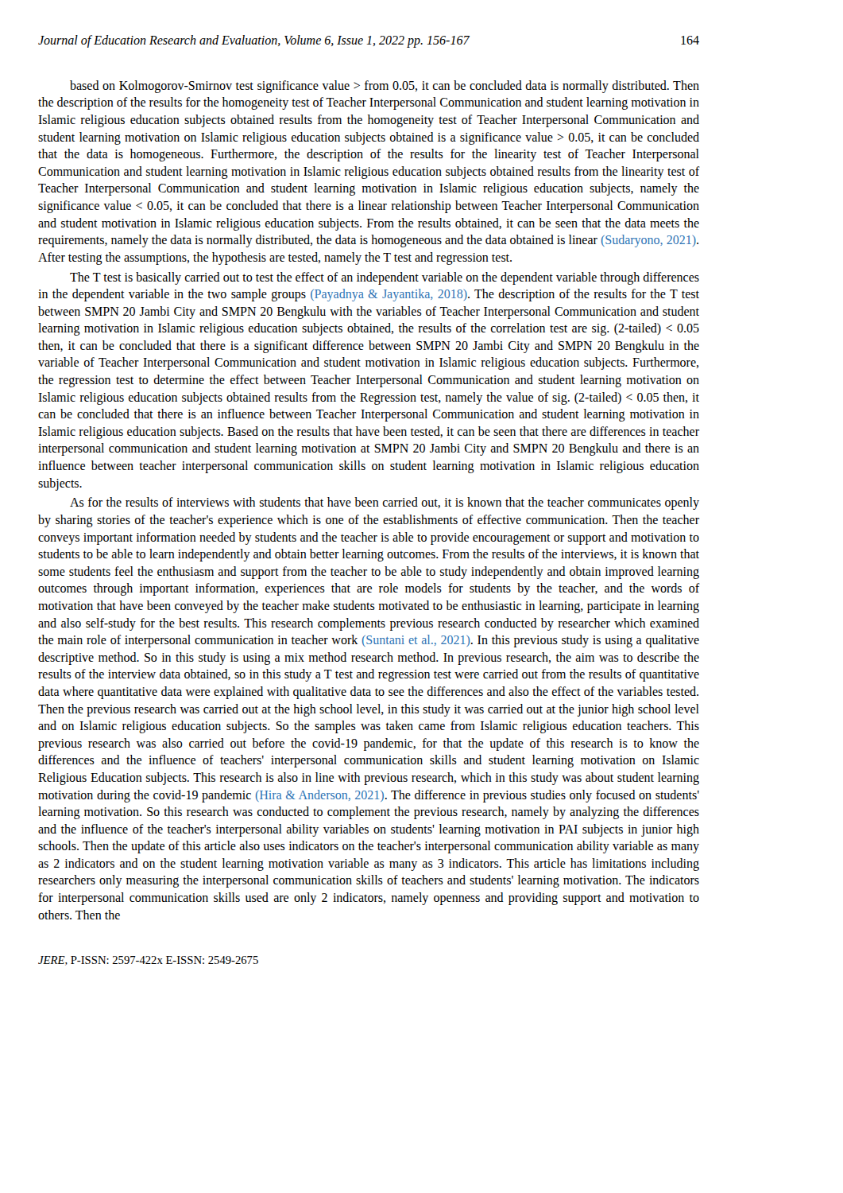Journal of Education Research and Evaluation, Volume 6, Issue 1, 2022 pp. 156-167 164
based on Kolmogorov-Smirnov test significance value > from 0.05, it can be concluded data is normally distributed. Then the description of the results for the homogeneity test of Teacher Interpersonal Communication and student learning motivation in Islamic religious education subjects obtained results from the homogeneity test of Teacher Interpersonal Communication and student learning motivation on Islamic religious education subjects obtained is a significance value > 0.05, it can be concluded that the data is homogeneous. Furthermore, the description of the results for the linearity test of Teacher Interpersonal Communication and student learning motivation in Islamic religious education subjects obtained results from the linearity test of Teacher Interpersonal Communication and student learning motivation in Islamic religious education subjects, namely the significance value < 0.05, it can be concluded that there is a linear relationship between Teacher Interpersonal Communication and student motivation in Islamic religious education subjects. From the results obtained, it can be seen that the data meets the requirements, namely the data is normally distributed, the data is homogeneous and the data obtained is linear (Sudaryono, 2021). After testing the assumptions, the hypothesis are tested, namely the T test and regression test.
The T test is basically carried out to test the effect of an independent variable on the dependent variable through differences in the dependent variable in the two sample groups (Payadnya & Jayantika, 2018). The description of the results for the T test between SMPN 20 Jambi City and SMPN 20 Bengkulu with the variables of Teacher Interpersonal Communication and student learning motivation in Islamic religious education subjects obtained, the results of the correlation test are sig. (2-tailed) < 0.05 then, it can be concluded that there is a significant difference between SMPN 20 Jambi City and SMPN 20 Bengkulu in the variable of Teacher Interpersonal Communication and student motivation in Islamic religious education subjects. Furthermore, the regression test to determine the effect between Teacher Interpersonal Communication and student learning motivation on Islamic religious education subjects obtained results from the Regression test, namely the value of sig. (2-tailed) < 0.05 then, it can be concluded that there is an influence between Teacher Interpersonal Communication and student learning motivation in Islamic religious education subjects. Based on the results that have been tested, it can be seen that there are differences in teacher interpersonal communication and student learning motivation at SMPN 20 Jambi City and SMPN 20 Bengkulu and there is an influence between teacher interpersonal communication skills on student learning motivation in Islamic religious education subjects.
As for the results of interviews with students that have been carried out, it is known that the teacher communicates openly by sharing stories of the teacher's experience which is one of the establishments of effective communication. Then the teacher conveys important information needed by students and the teacher is able to provide encouragement or support and motivation to students to be able to learn independently and obtain better learning outcomes. From the results of the interviews, it is known that some students feel the enthusiasm and support from the teacher to be able to study independently and obtain improved learning outcomes through important information, experiences that are role models for students by the teacher, and the words of motivation that have been conveyed by the teacher make students motivated to be enthusiastic in learning, participate in learning and also self-study for the best results. This research complements previous research conducted by researcher which examined the main role of interpersonal communication in teacher work (Suntani et al., 2021). In this previous study is using a qualitative descriptive method. So in this study is using a mix method research method. In previous research, the aim was to describe the results of the interview data obtained, so in this study a T test and regression test were carried out from the results of quantitative data where quantitative data were explained with qualitative data to see the differences and also the effect of the variables tested. Then the previous research was carried out at the high school level, in this study it was carried out at the junior high school level and on Islamic religious education subjects. So the samples was taken came from Islamic religious education teachers. This previous research was also carried out before the covid-19 pandemic, for that the update of this research is to know the differences and the influence of teachers' interpersonal communication skills and student learning motivation on Islamic Religious Education subjects. This research is also in line with previous research, which in this study was about student learning motivation during the covid-19 pandemic (Hira & Anderson, 2021). The difference in previous studies only focused on students' learning motivation. So this research was conducted to complement the previous research, namely by analyzing the differences and the influence of the teacher's interpersonal ability variables on students' learning motivation in PAI subjects in junior high schools. Then the update of this article also uses indicators on the teacher's interpersonal communication ability variable as many as 2 indicators and on the student learning motivation variable as many as 3 indicators. This article has limitations including researchers only measuring the interpersonal communication skills of teachers and students' learning motivation. The indicators for interpersonal communication skills used are only 2 indicators, namely openness and providing support and motivation to others. Then the
JERE, P-ISSN: 2597-422x E-ISSN: 2549-2675